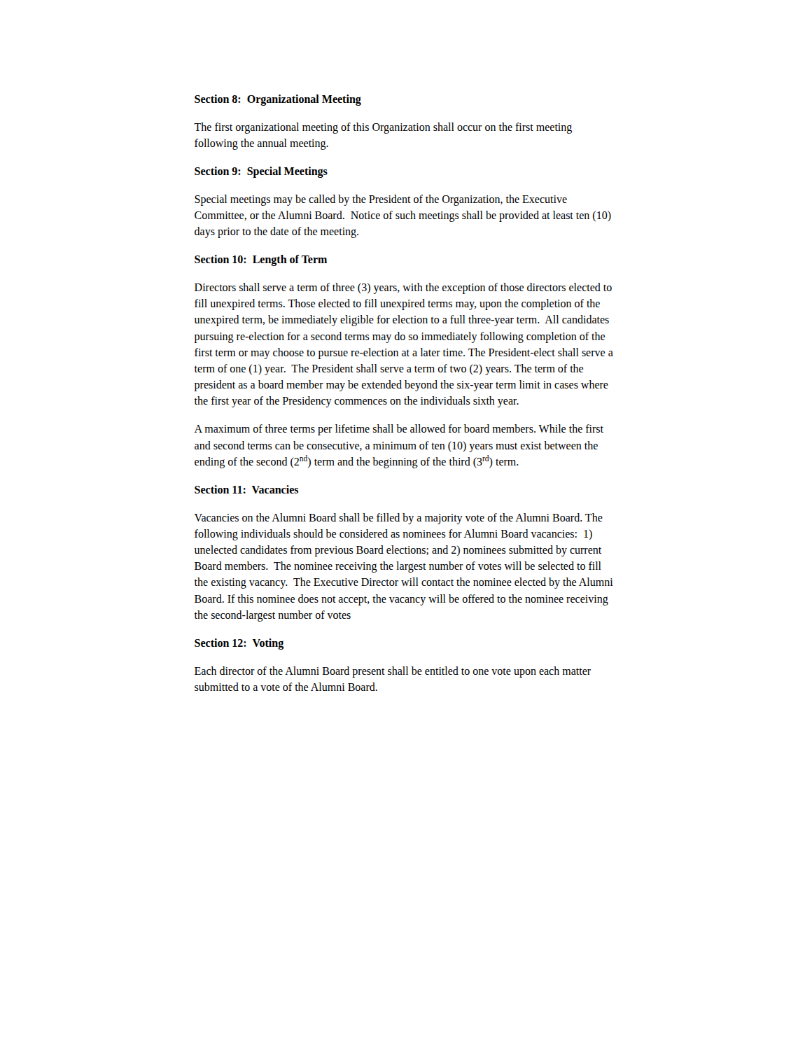Section 8: Organizational Meeting
The first organizational meeting of this Organization shall occur on the first meeting following the annual meeting.
Section 9: Special Meetings
Special meetings may be called by the President of the Organization, the Executive Committee, or the Alumni Board. Notice of such meetings shall be provided at least ten (10) days prior to the date of the meeting.
Section 10: Length of Term
Directors shall serve a term of three (3) years, with the exception of those directors elected to fill unexpired terms. Those elected to fill unexpired terms may, upon the completion of the unexpired term, be immediately eligible for election to a full three-year term. All candidates pursuing re-election for a second terms may do so immediately following completion of the first term or may choose to pursue re-election at a later time. The President-elect shall serve a term of one (1) year. The President shall serve a term of two (2) years. The term of the president as a board member may be extended beyond the six-year term limit in cases where the first year of the Presidency commences on the individuals sixth year.
A maximum of three terms per lifetime shall be allowed for board members. While the first and second terms can be consecutive, a minimum of ten (10) years must exist between the ending of the second (2nd) term and the beginning of the third (3rd) term.
Section 11: Vacancies
Vacancies on the Alumni Board shall be filled by a majority vote of the Alumni Board. The following individuals should be considered as nominees for Alumni Board vacancies: 1) unelected candidates from previous Board elections; and 2) nominees submitted by current Board members. The nominee receiving the largest number of votes will be selected to fill the existing vacancy. The Executive Director will contact the nominee elected by the Alumni Board. If this nominee does not accept, the vacancy will be offered to the nominee receiving the second-largest number of votes
Section 12: Voting
Each director of the Alumni Board present shall be entitled to one vote upon each matter submitted to a vote of the Alumni Board.